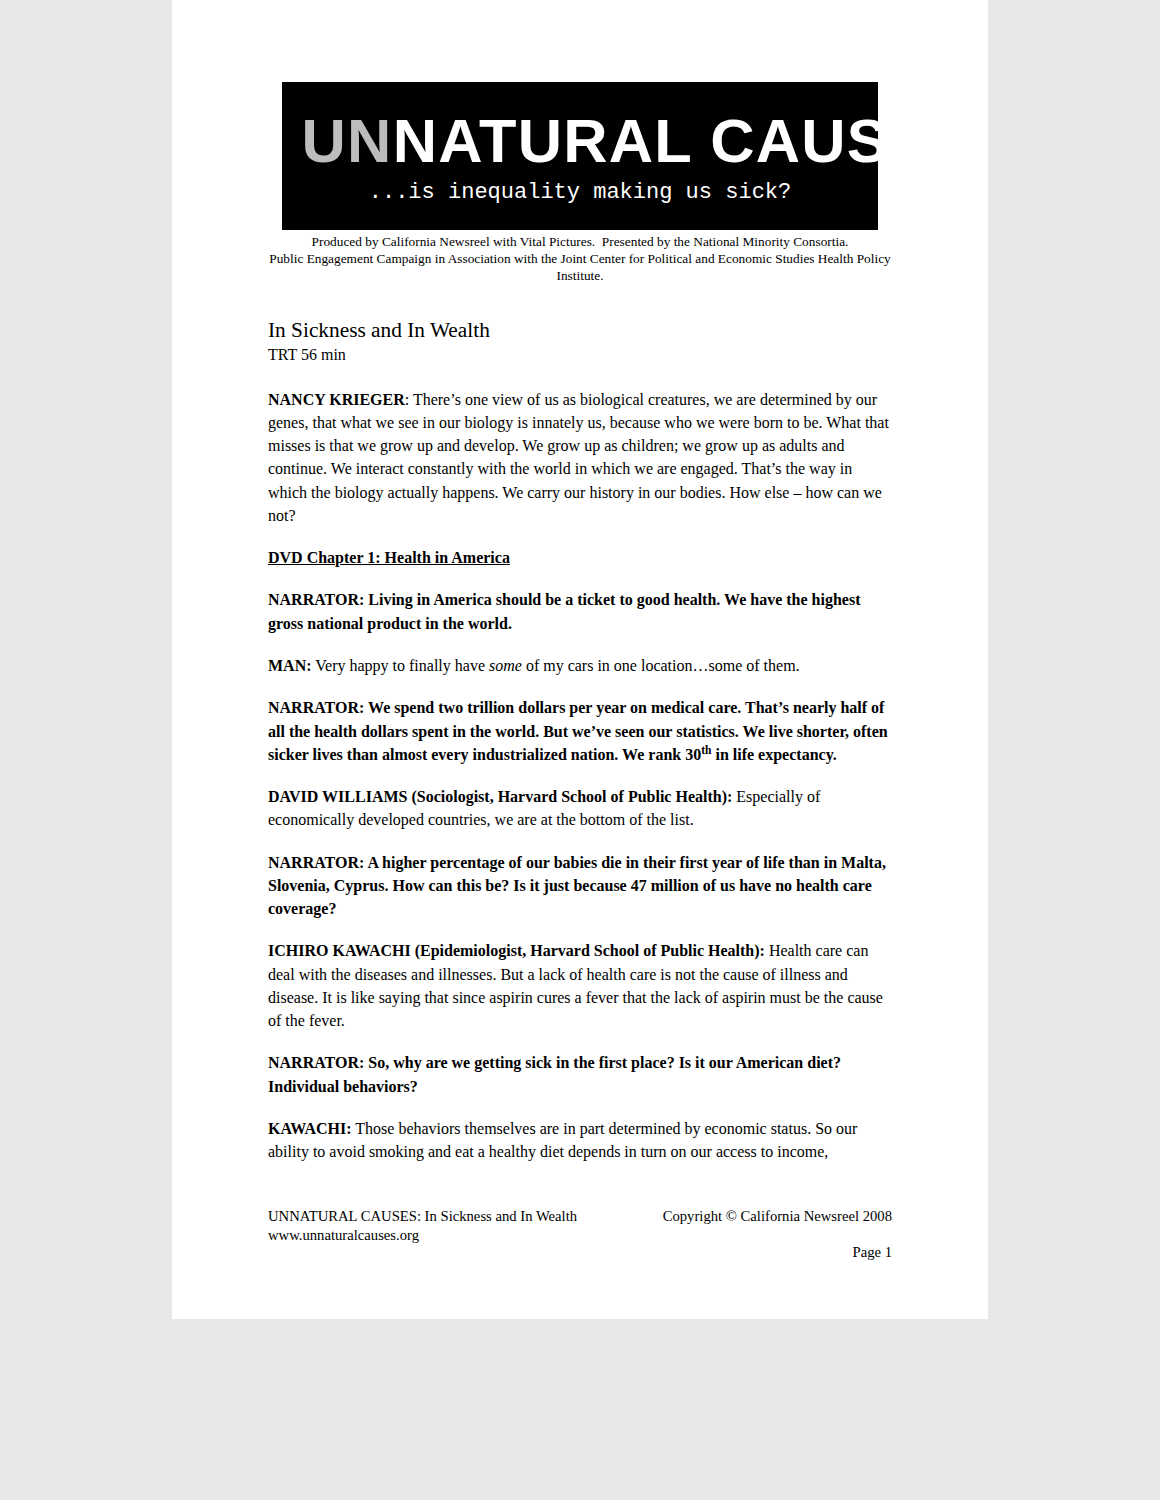UNNATURAL CAUSES
...is inequality making us sick?
Produced by California Newsreel with Vital Pictures. Presented by the National Minority Consortia.
Public Engagement Campaign in Association with the Joint Center for Political and Economic Studies Health Policy Institute.
In Sickness and In Wealth
TRT 56 min
NANCY KRIEGER: There’s one view of us as biological creatures, we are determined by our genes, that what we see in our biology is innately us, because who we were born to be. What that misses is that we grow up and develop. We grow up as children; we grow up as adults and continue. We interact constantly with the world in which we are engaged. That’s the way in which the biology actually happens. We carry our history in our bodies. How else – how can we not?
DVD Chapter 1: Health in America
NARRATOR: Living in America should be a ticket to good health. We have the highest gross national product in the world.
MAN: Very happy to finally have some of my cars in one location…some of them.
NARRATOR: We spend two trillion dollars per year on medical care. That’s nearly half of all the health dollars spent in the world. But we’ve seen our statistics. We live shorter, often sicker lives than almost every industrialized nation. We rank 30th in life expectancy.
DAVID WILLIAMS (Sociologist, Harvard School of Public Health): Especially of economically developed countries, we are at the bottom of the list.
NARRATOR: A higher percentage of our babies die in their first year of life than in Malta, Slovenia, Cyprus. How can this be? Is it just because 47 million of us have no health care coverage?
ICHIRO KAWACHI (Epidemiologist, Harvard School of Public Health): Health care can deal with the diseases and illnesses. But a lack of health care is not the cause of illness and disease. It is like saying that since aspirin cures a fever that the lack of aspirin must be the cause of the fever.
NARRATOR: So, why are we getting sick in the first place? Is it our American diet? Individual behaviors?
KAWACHI: Those behaviors themselves are in part determined by economic status. So our ability to avoid smoking and eat a healthy diet depends in turn on our access to income,
UNNATURAL CAUSES: In Sickness and In Wealth
Copyright © California Newsreel 2008
www.unnaturalcauses.org
Page 1